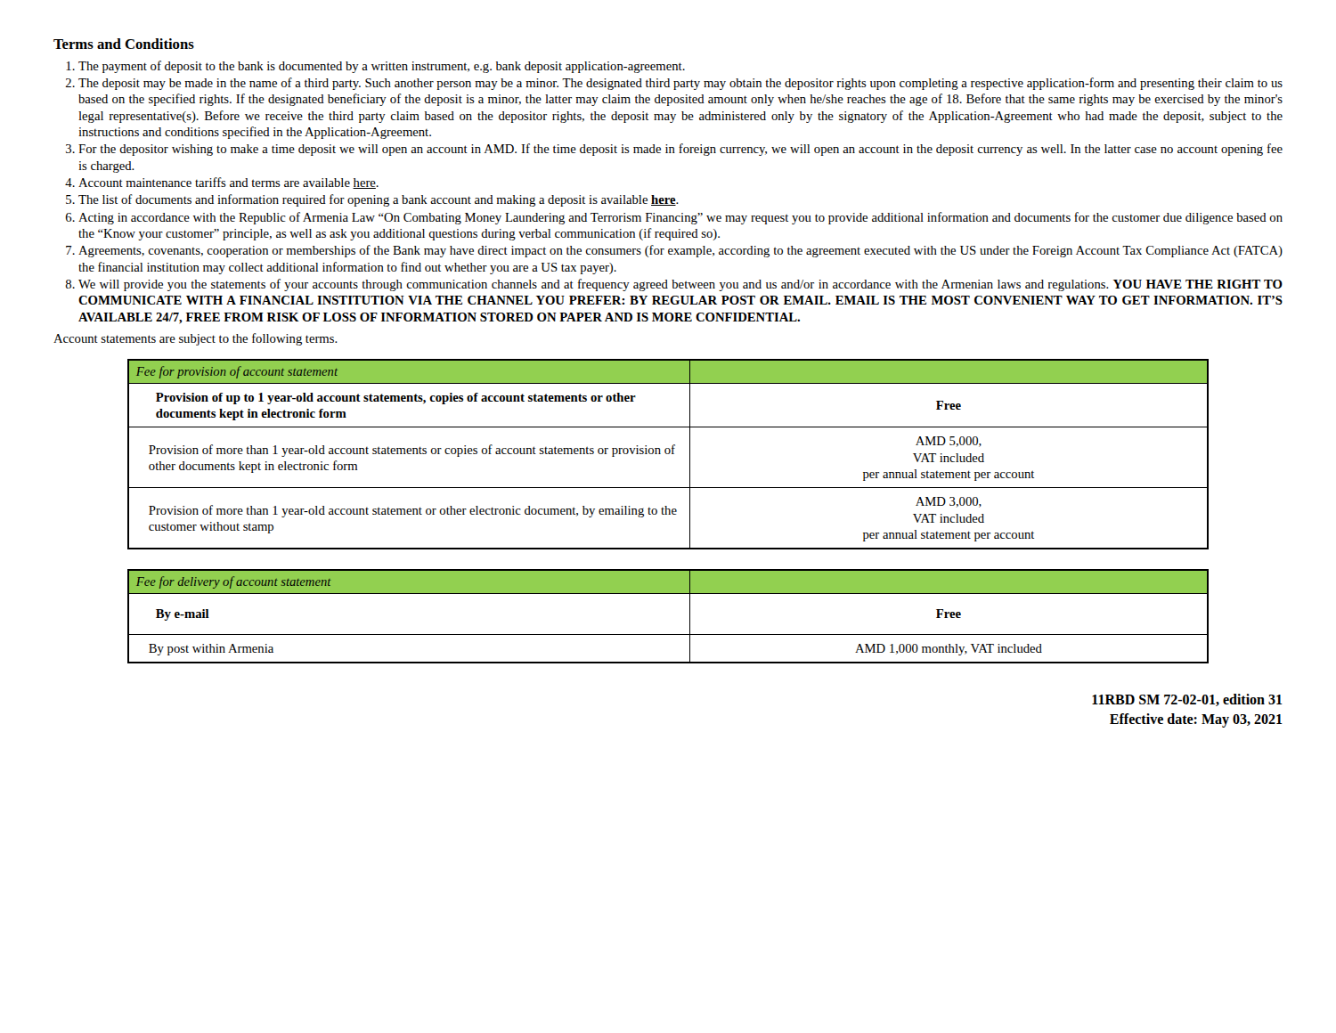Terms and Conditions
The payment of deposit to the bank is documented by a written instrument, e.g. bank deposit application-agreement.
The deposit may be made in the name of a third party. Such another person may be a minor. The designated third party may obtain the depositor rights upon completing a respective application-form and presenting their claim to us based on the specified rights. If the designated beneficiary of the deposit is a minor, the latter may claim the deposited amount only when he/she reaches the age of 18. Before that the same rights may be exercised by the minor's legal representative(s). Before we receive the third party claim based on the depositor rights, the deposit may be administered only by the signatory of the Application-Agreement who had made the deposit, subject to the instructions and conditions specified in the Application-Agreement.
For the depositor wishing to make a time deposit we will open an account in AMD. If the time deposit is made in foreign currency, we will open an account in the deposit currency as well. In the latter case no account opening fee is charged.
Account maintenance tariffs and terms are available here.
The list of documents and information required for opening a bank account and making a deposit is available here.
Acting in accordance with the Republic of Armenia Law “On Combating Money Laundering and Terrorism Financing” we may request you to provide additional information and documents for the customer due diligence based on the “Know your customer” principle, as well as ask you additional questions during verbal communication (if required so).
Agreements, covenants, cooperation or memberships of the Bank may have direct impact on the consumers (for example, according to the agreement executed with the US under the Foreign Account Tax Compliance Act (FATCA) the financial institution may collect additional information to find out whether you are a US tax payer).
We will provide you the statements of your accounts through communication channels and at frequency agreed between you and us and/or in accordance with the Armenian laws and regulations. YOU HAVE THE RIGHT TO COMMUNICATE WITH A FINANCIAL INSTITUTION VIA THE CHANNEL YOU PREFER: BY REGULAR POST OR EMAIL. EMAIL IS THE MOST CONVENIENT WAY TO GET INFORMATION. IT’S AVAILABLE 24/7, FREE FROM RISK OF LOSS OF INFORMATION STORED ON PAPER AND IS MORE CONFIDENTIAL.
Account statements are subject to the following terms.
| Fee for provision of account statement | |
| Provision of up to 1 year-old account statements, copies of account statements or other documents kept in electronic form | Free |
| Provision of more than 1 year-old account statements or copies of account statements or provision of other documents kept in electronic form | AMD 5,000, VAT included per annual statement per account |
| Provision of more than 1 year-old account statement or other electronic document, by emailing to the customer without stamp | AMD 3,000, VAT included per annual statement per account |
| Fee for delivery of account statement | |
| By e-mail | Free |
| By post within Armenia | AMD 1,000 monthly, VAT included |
11RBD SM 72-02-01, edition 31
Effective date: May 03, 2021